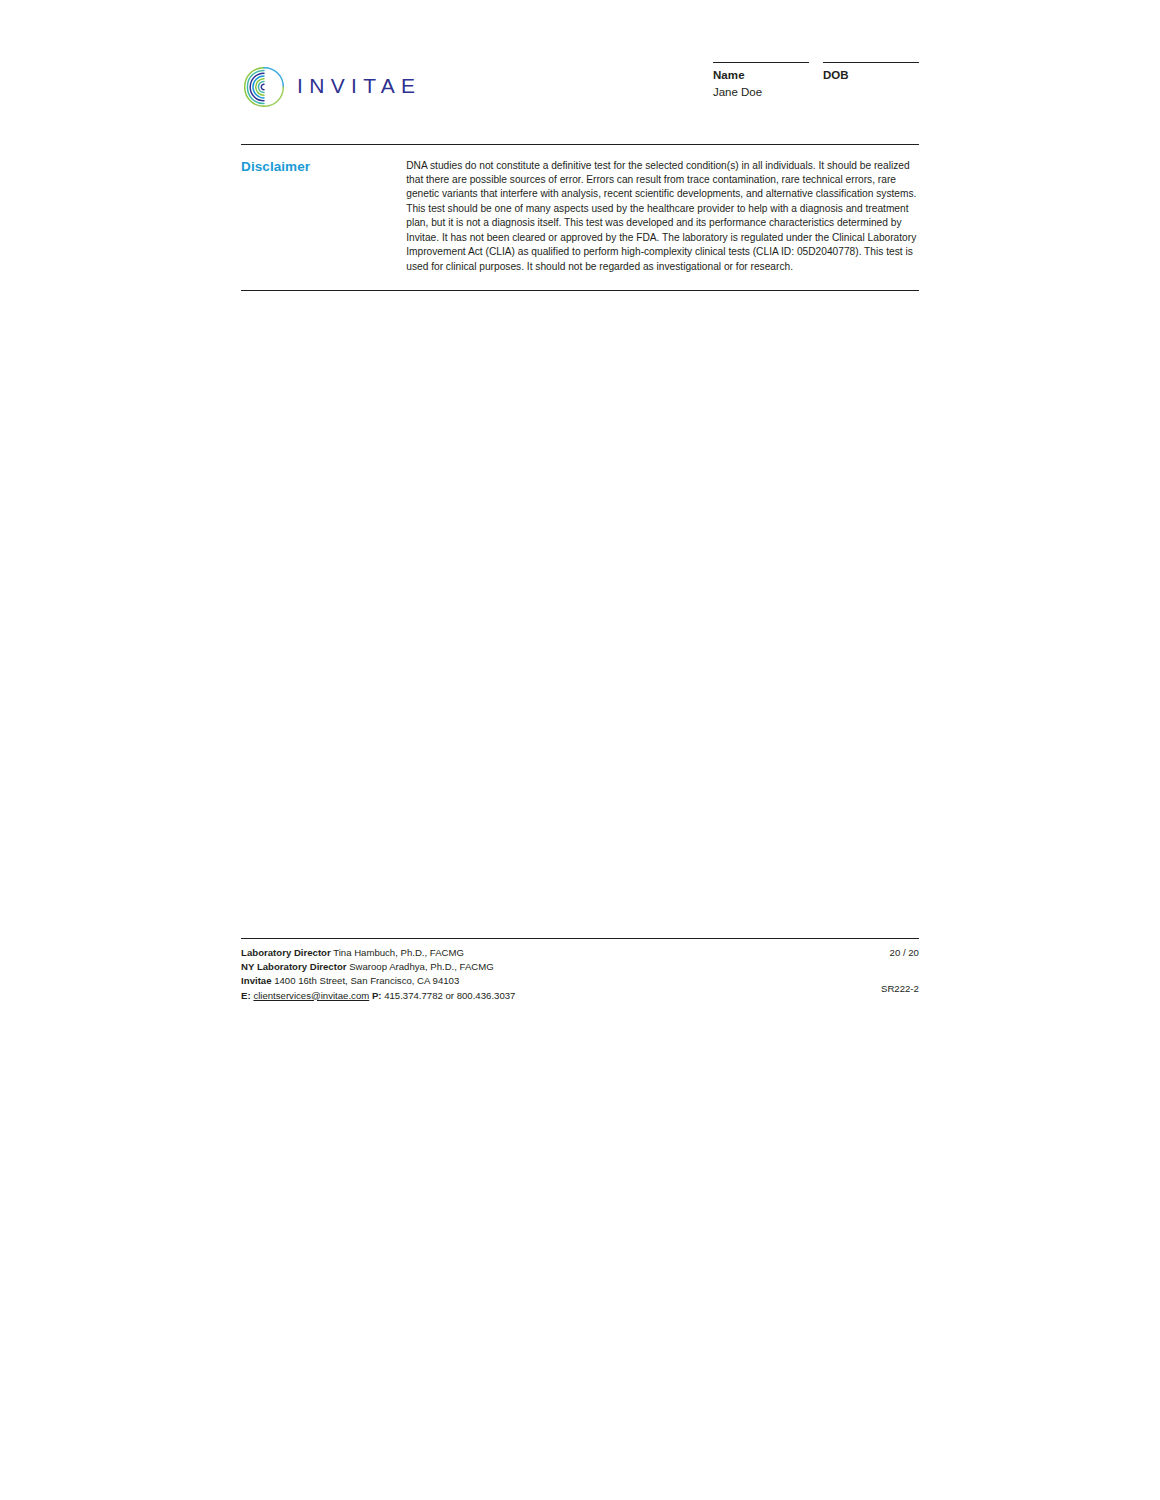INVITAE
Name
Jane Doe
DOB
Disclaimer
DNA studies do not constitute a definitive test for the selected condition(s) in all individuals. It should be realized that there are possible sources of error. Errors can result from trace contamination, rare technical errors, rare genetic variants that interfere with analysis, recent scientific developments, and alternative classification systems. This test should be one of many aspects used by the healthcare provider to help with a diagnosis and treatment plan, but it is not a diagnosis itself. This test was developed and its performance characteristics determined by Invitae. It has not been cleared or approved by the FDA. The laboratory is regulated under the Clinical Laboratory Improvement Act (CLIA) as qualified to perform high-complexity clinical tests (CLIA ID: 05D2040778). This test is used for clinical purposes. It should not be regarded as investigational or for research.
Laboratory Director Tina Hambuch, Ph.D., FACMG
NY Laboratory Director Swaroop Aradhya, Ph.D., FACMG
Invitae 1400 16th Street, San Francisco, CA 94103
E: clientservices@invitae.com P: 415.374.7782 or 800.436.3037
20 / 20
SR222-2